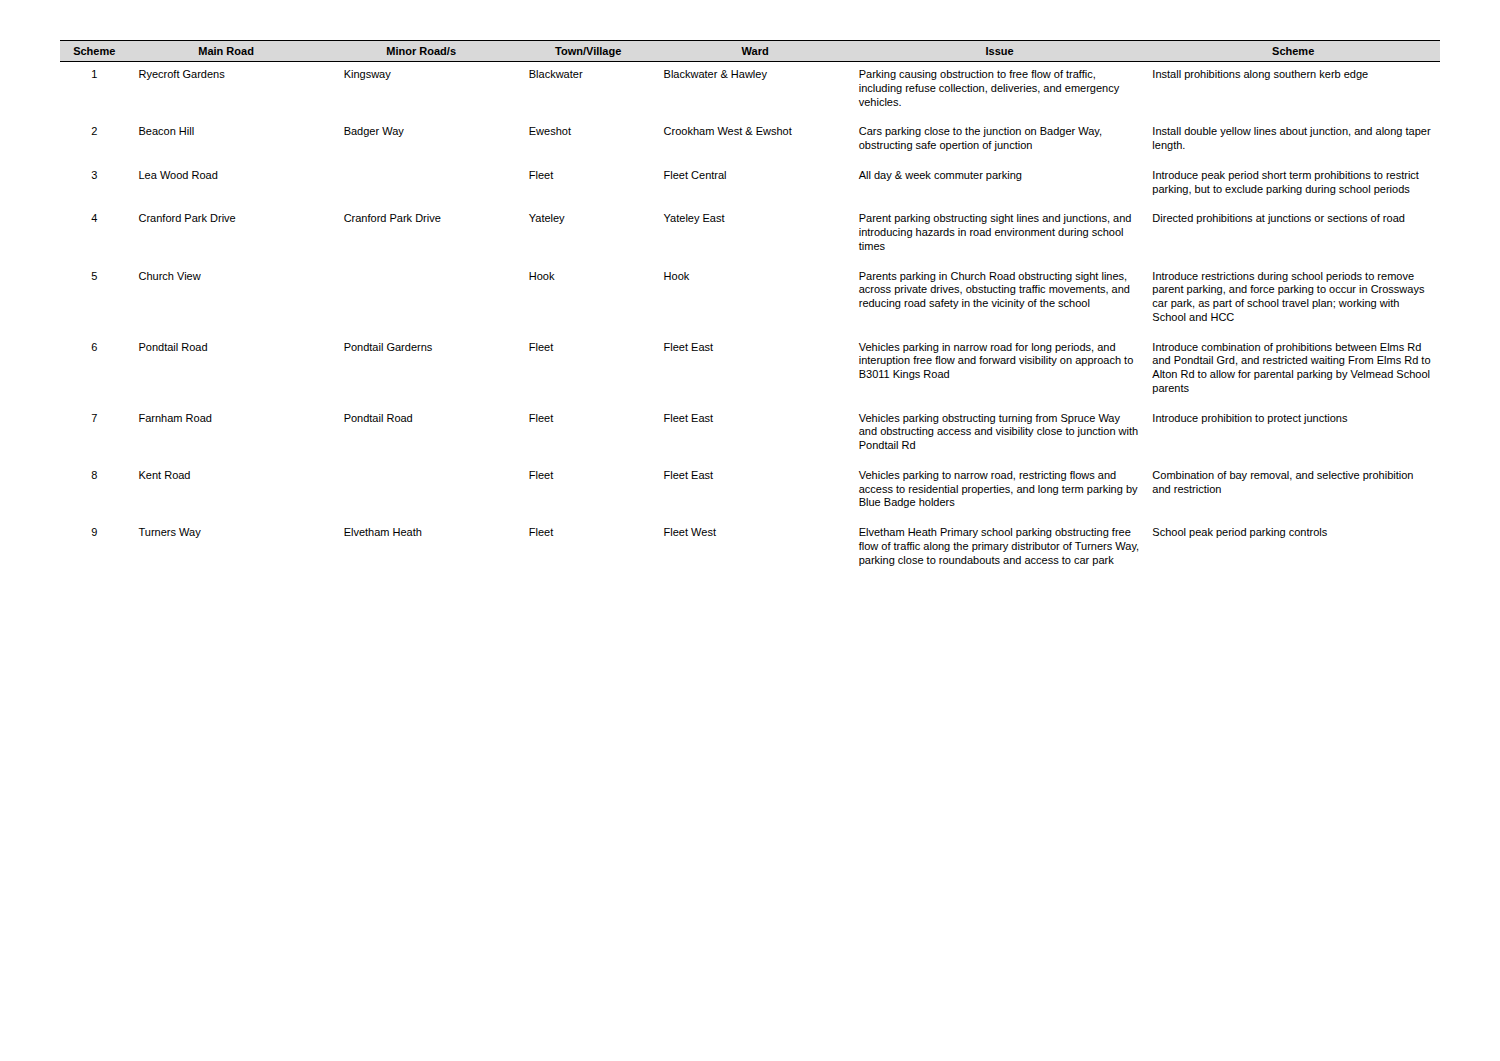| Scheme | Main Road | Minor Road/s | Town/Village | Ward | Issue | Scheme |
| --- | --- | --- | --- | --- | --- | --- |
| 1 | Ryecroft Gardens | Kingsway | Blackwater | Blackwater & Hawley | Parking causing obstruction to free flow of traffic, including refuse collection, deliveries, and emergency vehicles. | Install prohibitions along southern kerb edge |
| 2 | Beacon Hill | Badger Way | Eweshot | Crookham West & Ewshot | Cars parking close to the junction on Badger Way, obstructing safe opertion of junction | Install double yellow lines about junction, and along taper length. |
| 3 | Lea Wood Road | | Fleet | Fleet Central | All day & week commuter parking | Introduce peak period short term prohibitions to restrict parking, but to exclude parking during school periods |
| 4 | Cranford Park Drive | Cranford Park Drive | Yateley | Yateley East | Parent parking obstructing sight lines and junctions, and introducing hazards in road environment during school times | Directed prohibitions at junctions or sections of road |
| 5 | Church View | | Hook | Hook | Parents parking in Church Road obstructing sight lines, across private drives, obstucting traffic movements, and reducing road safety in the vicinity of the school | Introduce restrictions during school periods to remove parent parking, and force parking to occur in Crossways car park, as part of school travel plan; working with School and HCC |
| 6 | Pondtail Road | Pondtail Garderns | Fleet | Fleet East | Vehicles parking in narrow road for long periods, and interuption free flow and forward visibility on approach to B3011 Kings Road | Introduce combination of prohibitions between Elms Rd and Pondtail Grd, and restricted waiting From Elms Rd to Alton Rd to allow for parental parking by Velmead School parents |
| 7 | Farnham Road | Pondtail Road | Fleet | Fleet East | Vehicles parking obstructing turning from Spruce Way and obstructing access and visibility close to junction with Pondtail Rd | Introduce prohibition to protect junctions |
| 8 | Kent Road | | Fleet | Fleet East | Vehicles parking to narrow road, restricting flows and access to residential properties, and long term parking by Blue Badge holders | Combination of bay removal, and selective prohibition and restriction |
| 9 | Turners Way | Elvetham Heath | Fleet | Fleet West | Elvetham Heath Primary school parking obstructing free flow of traffic along the primary distributor of Turners Way, parking close to roundabouts and access to car park | School peak period parking controls |